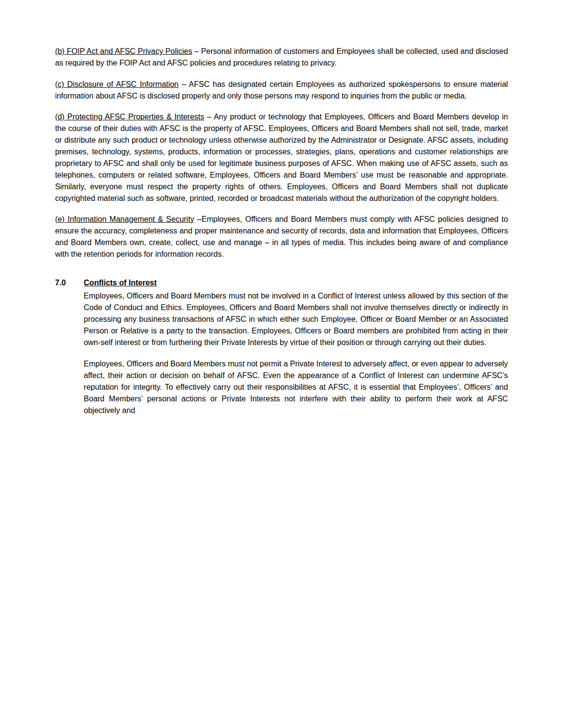(b) FOIP Act and AFSC Privacy Policies – Personal information of customers and Employees shall be collected, used and disclosed as required by the FOIP Act and AFSC policies and procedures relating to privacy.
(c) Disclosure of AFSC Information – AFSC has designated certain Employees as authorized spokespersons to ensure material information about AFSC is disclosed properly and only those persons may respond to inquiries from the public or media.
(d) Protecting AFSC Properties & Interests – Any product or technology that Employees, Officers and Board Members develop in the course of their duties with AFSC is the property of AFSC. Employees, Officers and Board Members shall not sell, trade, market or distribute any such product or technology unless otherwise authorized by the Administrator or Designate. AFSC assets, including premises, technology, systems, products, information or processes, strategies, plans, operations and customer relationships are proprietary to AFSC and shall only be used for legitimate business purposes of AFSC. When making use of AFSC assets, such as telephones, computers or related software, Employees, Officers and Board Members’ use must be reasonable and appropriate. Similarly, everyone must respect the property rights of others. Employees, Officers and Board Members shall not duplicate copyrighted material such as software, printed, recorded or broadcast materials without the authorization of the copyright holders.
(e) Information Management & Security –Employees, Officers and Board Members must comply with AFSC policies designed to ensure the accuracy, completeness and proper maintenance and security of records, data and information that Employees, Officers and Board Members own, create, collect, use and manage – in all types of media. This includes being aware of and compliance with the retention periods for information records.
7.0
Conflicts of Interest
Employees, Officers and Board Members must not be involved in a Conflict of Interest unless allowed by this section of the Code of Conduct and Ethics. Employees, Officers and Board Members shall not involve themselves directly or indirectly in processing any business transactions of AFSC in which either such Employee, Officer or Board Member or an Associated Person or Relative is a party to the transaction. Employees, Officers or Board members are prohibited from acting in their own-self interest or from furthering their Private Interests by virtue of their position or through carrying out their duties.
Employees, Officers and Board Members must not permit a Private Interest to adversely affect, or even appear to adversely affect, their action or decision on behalf of AFSC. Even the appearance of a Conflict of Interest can undermine AFSC’s reputation for integrity. To effectively carry out their responsibilities at AFSC, it is essential that Employees’, Officers’ and Board Members’ personal actions or Private Interests not interfere with their ability to perform their work at AFSC objectively and